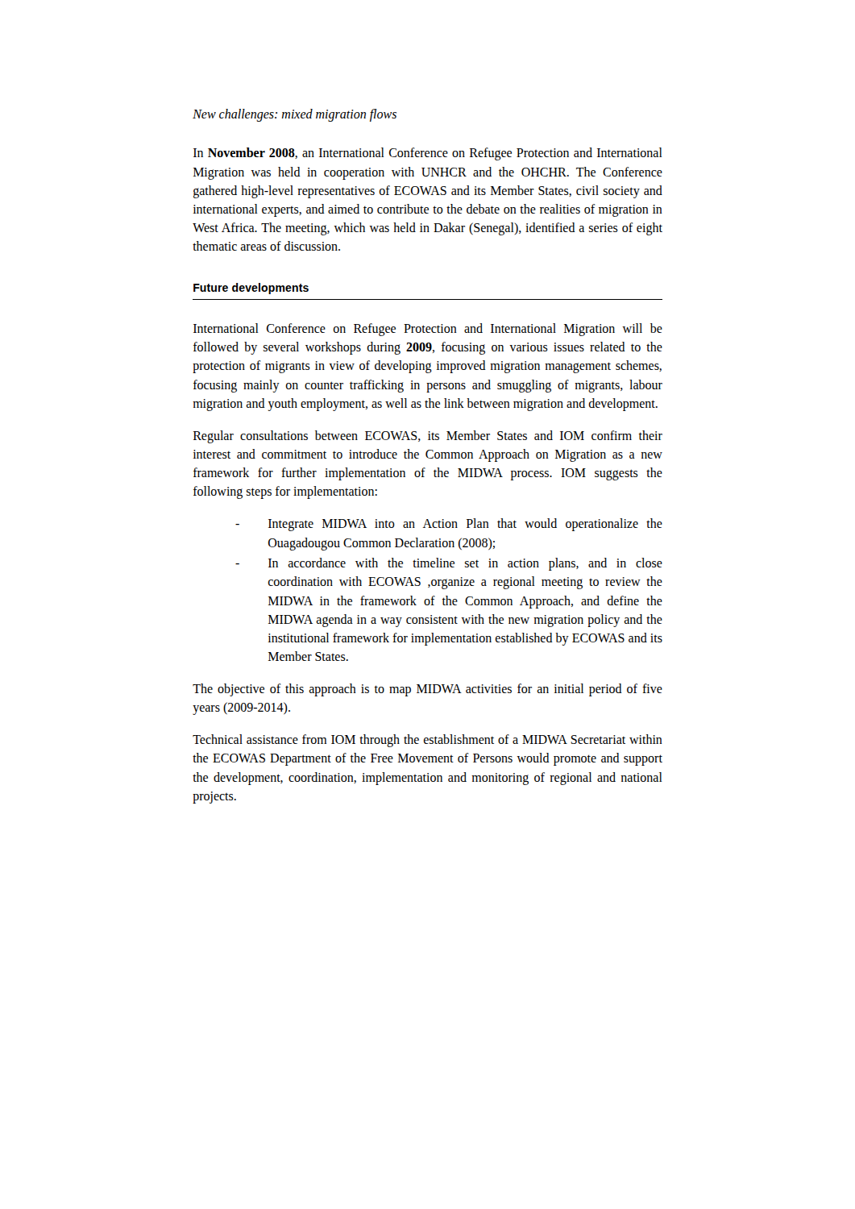New challenges: mixed migration flows
In November 2008, an International Conference on Refugee Protection and International Migration was held in cooperation with UNHCR and the OHCHR. The Conference gathered high-level representatives of ECOWAS and its Member States, civil society and international experts, and aimed to contribute to the debate on the realities of migration in West Africa. The meeting, which was held in Dakar (Senegal), identified a series of eight thematic areas of discussion.
Future developments
International Conference on Refugee Protection and International Migration will be followed by several workshops during 2009, focusing on various issues related to the protection of migrants in view of developing improved migration management schemes, focusing mainly on counter trafficking in persons and smuggling of migrants, labour migration and youth employment, as well as the link between migration and development.
Regular consultations between ECOWAS, its Member States and IOM confirm their interest and commitment to introduce the Common Approach on Migration as a new framework for further implementation of the MIDWA process. IOM suggests the following steps for implementation:
Integrate MIDWA into an Action Plan that would operationalize the Ouagadougou Common Declaration (2008);
In accordance with the timeline set in action plans, and in close coordination with ECOWAS ,organize a regional meeting to review the MIDWA in the framework of the Common Approach, and define the MIDWA agenda in a way consistent with the new migration policy and the institutional framework for implementation established by ECOWAS and its Member States.
The objective of this approach is to map MIDWA activities for an initial period of five years (2009-2014).
Technical assistance from IOM through the establishment of a MIDWA Secretariat within the ECOWAS Department of the Free Movement of Persons would promote and support the development, coordination, implementation and monitoring of regional and national projects.